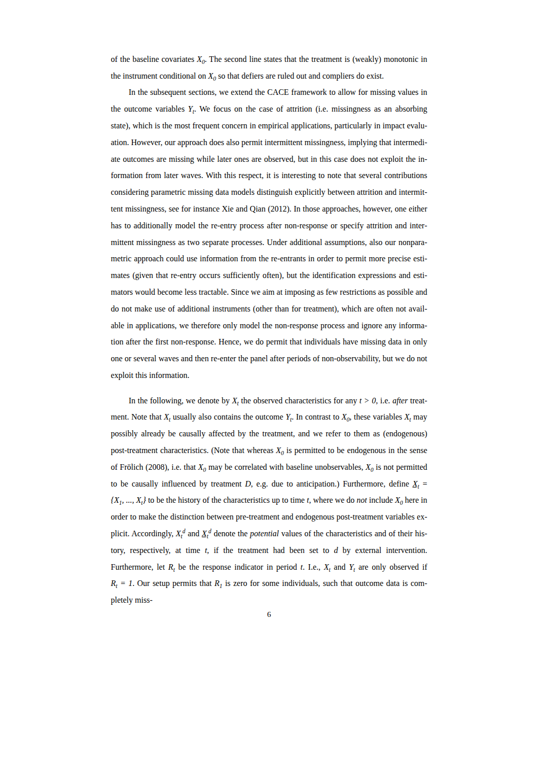of the baseline covariates X0. The second line states that the treatment is (weakly) monotonic in the instrument conditional on X0 so that defiers are ruled out and compliers do exist.
In the subsequent sections, we extend the CACE framework to allow for missing values in the outcome variables Yt. We focus on the case of attrition (i.e. missingness as an absorbing state), which is the most frequent concern in empirical applications, particularly in impact evaluation. However, our approach does also permit intermittent missingness, implying that intermediate outcomes are missing while later ones are observed, but in this case does not exploit the information from later waves. With this respect, it is interesting to note that several contributions considering parametric missing data models distinguish explicitly between attrition and intermittent missingness, see for instance Xie and Qian (2012). In those approaches, however, one either has to additionally model the re-entry process after non-response or specify attrition and intermittent missingness as two separate processes. Under additional assumptions, also our nonparametric approach could use information from the re-entrants in order to permit more precise estimates (given that re-entry occurs sufficiently often), but the identification expressions and estimators would become less tractable. Since we aim at imposing as few restrictions as possible and do not make use of additional instruments (other than for treatment), which are often not available in applications, we therefore only model the non-response process and ignore any information after the first non-response. Hence, we do permit that individuals have missing data in only one or several waves and then re-enter the panel after periods of non-observability, but we do not exploit this information.
In the following, we denote by Xt the observed characteristics for any t > 0, i.e. after treatment. Note that Xt usually also contains the outcome Yt. In contrast to X0, these variables Xt may possibly already be causally affected by the treatment, and we refer to them as (endogenous) post-treatment characteristics. (Note that whereas X0 is permitted to be endogenous in the sense of Frölich (2008), i.e. that X0 may be correlated with baseline unobservables, X0 is not permitted to be causally influenced by treatment D, e.g. due to anticipation.) Furthermore, define X̲t = {X1, ..., Xt} to be the history of the characteristics up to time t, where we do not include X0 here in order to make the distinction between pre-treatment and endogenous post-treatment variables explicit. Accordingly, Xtd and X̲td denote the potential values of the characteristics and of their history, respectively, at time t, if the treatment had been set to d by external intervention. Furthermore, let Rt be the response indicator in period t. I.e., Xt and Yt are only observed if Rt = 1. Our setup permits that R1 is zero for some individuals, such that outcome data is completely miss-
6